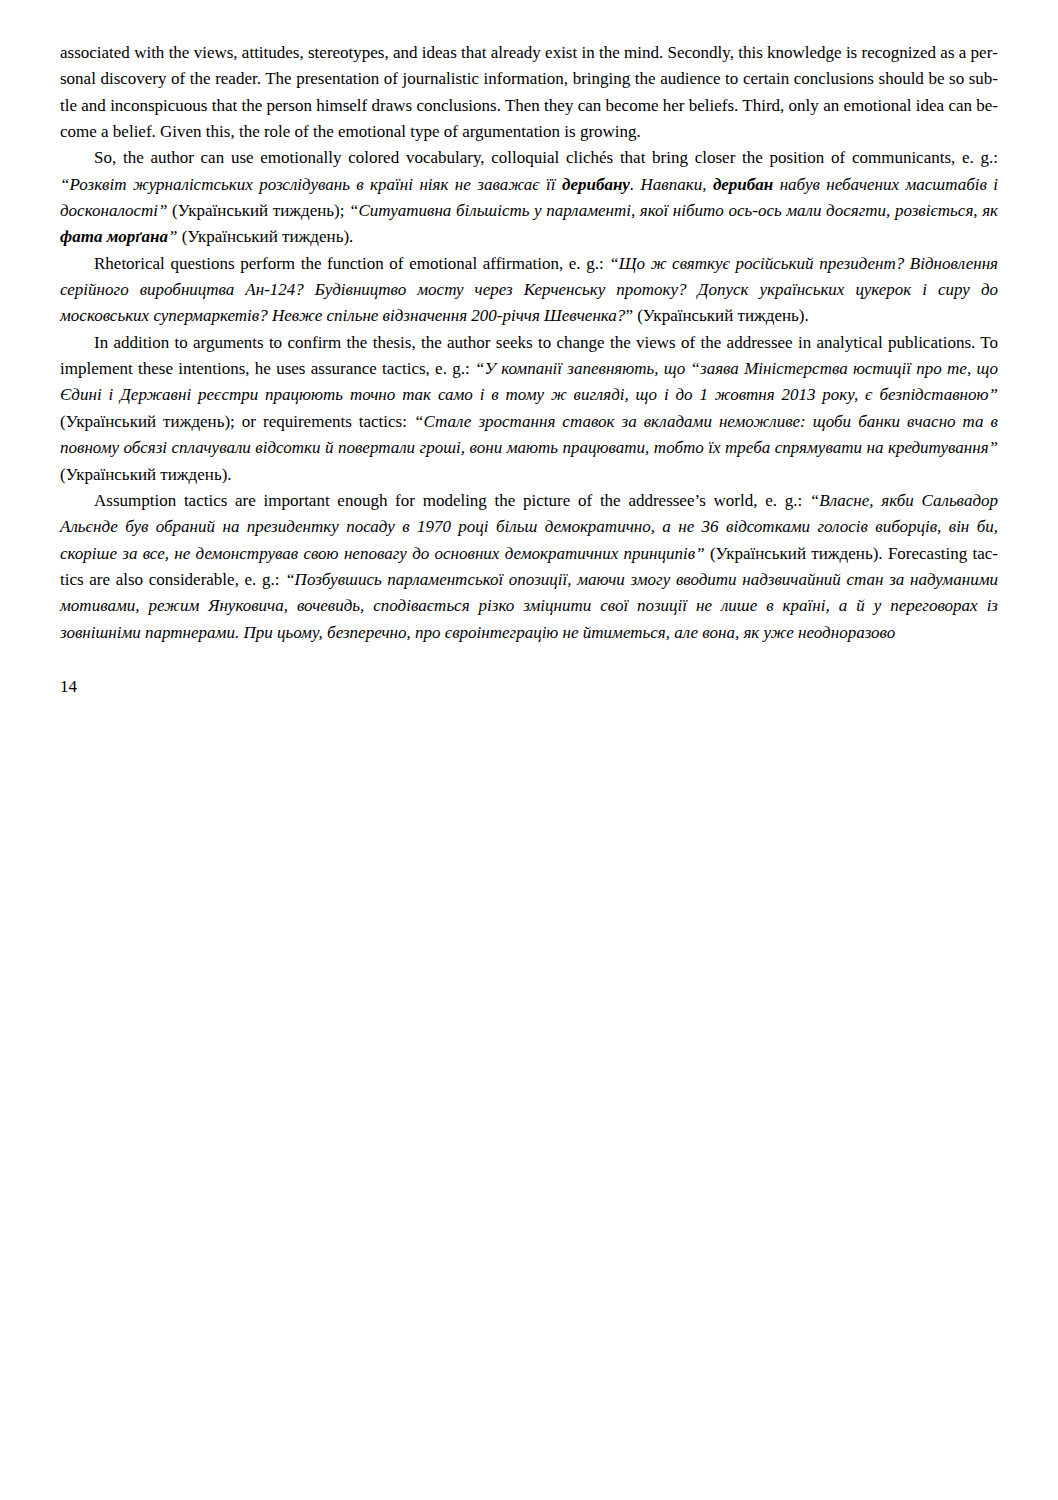associated with the views, attitudes, stereotypes, and ideas that already exist in the mind. Secondly, this knowledge is recognized as a personal discovery of the reader. The presentation of journalistic information, bringing the audience to certain conclusions should be so subtle and inconspicuous that the person himself draws conclusions. Then they can become her beliefs. Third, only an emotional idea can become a belief. Given this, the role of the emotional type of argumentation is growing.
So, the author can use emotionally colored vocabulary, colloquial clichés that bring closer the position of communicants, e. g.: “Розквіт журналістських розслідувань в країні ніяк не заважає її дерибану. Навпаки, дерибан набув небачених масштабів і досконалості” (Український тиждень); “Ситуативна більшість у парламенті, якої нібито ось-ось мали досягти, розвіється, як фата морґана” (Український тиждень).
Rhetorical questions perform the function of emotional affirmation, e. g.: “Що ж святкує російський президент? Відновлення серійного виробництва Ан-124? Будівництво мосту через Керченську протоку? Допуск українських цукерок і сиру до московських супермаркетів? Невже спільне відзначення 200-річчя Шевченка?” (Український тиждень).
In addition to arguments to confirm the thesis, the author seeks to change the views of the addressee in analytical publications. To implement these intentions, he uses assurance tactics, e. g.: “У компанії запевняють, що “заява Міністерства юстиції про те, що Єдині і Державні реєстри працюють точно так само і в тому ж вигляді, що і до 1 жовтня 2013 року, є безпідставною” (Український тиждень); or requirements tactics: “Стале зростання ставок за вкладами неможливе: щоби банки вчасно та в повному обсязі сплачували відсотки й повертали гроші, вони мають працювати, тобто їх треба спрямувати на кредитування” (Український тиждень).
Assumption tactics are important enough for modeling the picture of the addressee’s world, e. g.: “Власне, якби Сальвадор Альєнде був обраний на президентку посаду в 1970 році більш демократично, а не 36 відсотками голосів виборців, він би, скоріше за все, не демонстрував свою неповагу до основних демократичних принципів” (Український тиждень). Forecasting tactics are also considerable, e. g.: “Позбувшись парламентської опозиції, маючи змогу вводити надзвичайний стан за надуманими мотивами, режим Януковича, вочевидь, сподівається різко зміцнити свої позиції не лише в країні, а й у переговорах із зовнішніми партнерами. При цьому, безперечно, про євроінтеграцію не йтиметься, але вона, як уже неодноразово
14